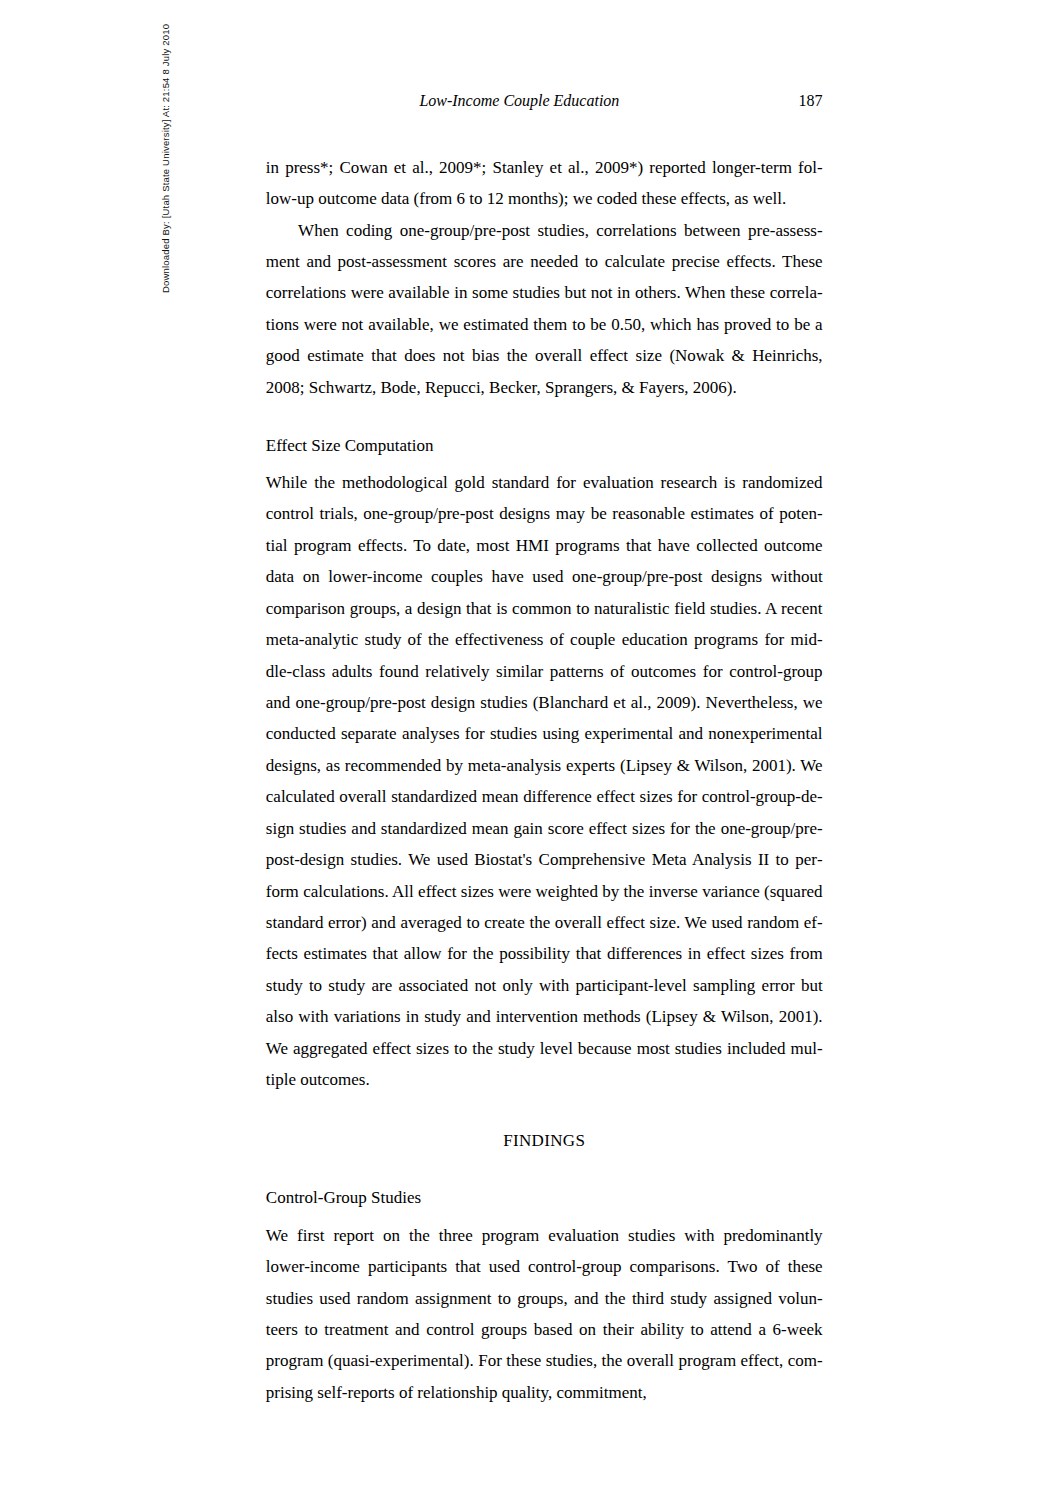Downloaded By: [Utah State University] At: 21:54 8 July 2010
Low-Income Couple Education 187
in press*; Cowan et al., 2009*; Stanley et al., 2009*) reported longer-term follow-up outcome data (from 6 to 12 months); we coded these effects, as well.
When coding one-group/pre-post studies, correlations between pre-assessment and post-assessment scores are needed to calculate precise effects. These correlations were available in some studies but not in others. When these correlations were not available, we estimated them to be 0.50, which has proved to be a good estimate that does not bias the overall effect size (Nowak & Heinrichs, 2008; Schwartz, Bode, Repucci, Becker, Sprangers, & Fayers, 2006).
Effect Size Computation
While the methodological gold standard for evaluation research is randomized control trials, one-group/pre-post designs may be reasonable estimates of potential program effects. To date, most HMI programs that have collected outcome data on lower-income couples have used one-group/pre-post designs without comparison groups, a design that is common to naturalistic field studies. A recent meta-analytic study of the effectiveness of couple education programs for middle-class adults found relatively similar patterns of outcomes for control-group and one-group/pre-post design studies (Blanchard et al., 2009). Nevertheless, we conducted separate analyses for studies using experimental and nonexperimental designs, as recommended by meta-analysis experts (Lipsey & Wilson, 2001). We calculated overall standardized mean difference effect sizes for control-group-design studies and standardized mean gain score effect sizes for the one-group/pre-post-design studies. We used Biostat's Comprehensive Meta Analysis II to perform calculations. All effect sizes were weighted by the inverse variance (squared standard error) and averaged to create the overall effect size. We used random effects estimates that allow for the possibility that differences in effect sizes from study to study are associated not only with participant-level sampling error but also with variations in study and intervention methods (Lipsey & Wilson, 2001). We aggregated effect sizes to the study level because most studies included multiple outcomes.
FINDINGS
Control-Group Studies
We first report on the three program evaluation studies with predominantly lower-income participants that used control-group comparisons. Two of these studies used random assignment to groups, and the third study assigned volunteers to treatment and control groups based on their ability to attend a 6-week program (quasi-experimental). For these studies, the overall program effect, comprising self-reports of relationship quality, commitment,